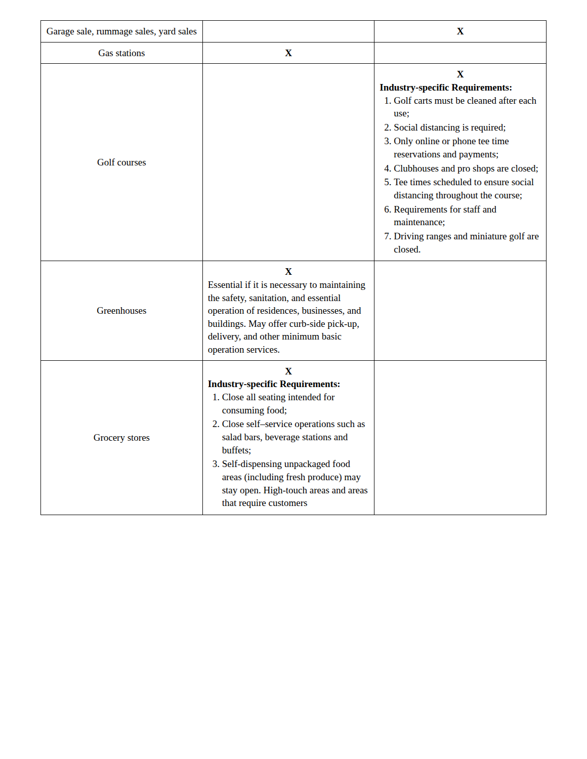| Garage sale, rummage sales, yard sales | | X |
| Gas stations | X | |
| Golf courses | | X Industry-specific Requirements: Golf carts must be cleaned after each use; Social distancing is required; Only online or phone tee time reservations and payments; Clubhouses and pro shops are closed; Tee times scheduled to ensure social distancing throughout the course; Requirements for staff and maintenance; Driving ranges and miniature golf are closed. |
| Greenhouses | X Essential if it is necessary to maintaining the safety, sanitation, and essential operation of residences, businesses, and buildings. May offer curb-side pick-up, delivery, and other minimum basic operation services. | |
| Grocery stores | X Industry-specific Requirements: Close all seating intended for consuming food; Close self–service operations such as salad bars, beverage stations and buffets; Self-dispensing unpackaged food areas (including fresh produce) may stay open. High-touch areas and areas that require customers | |